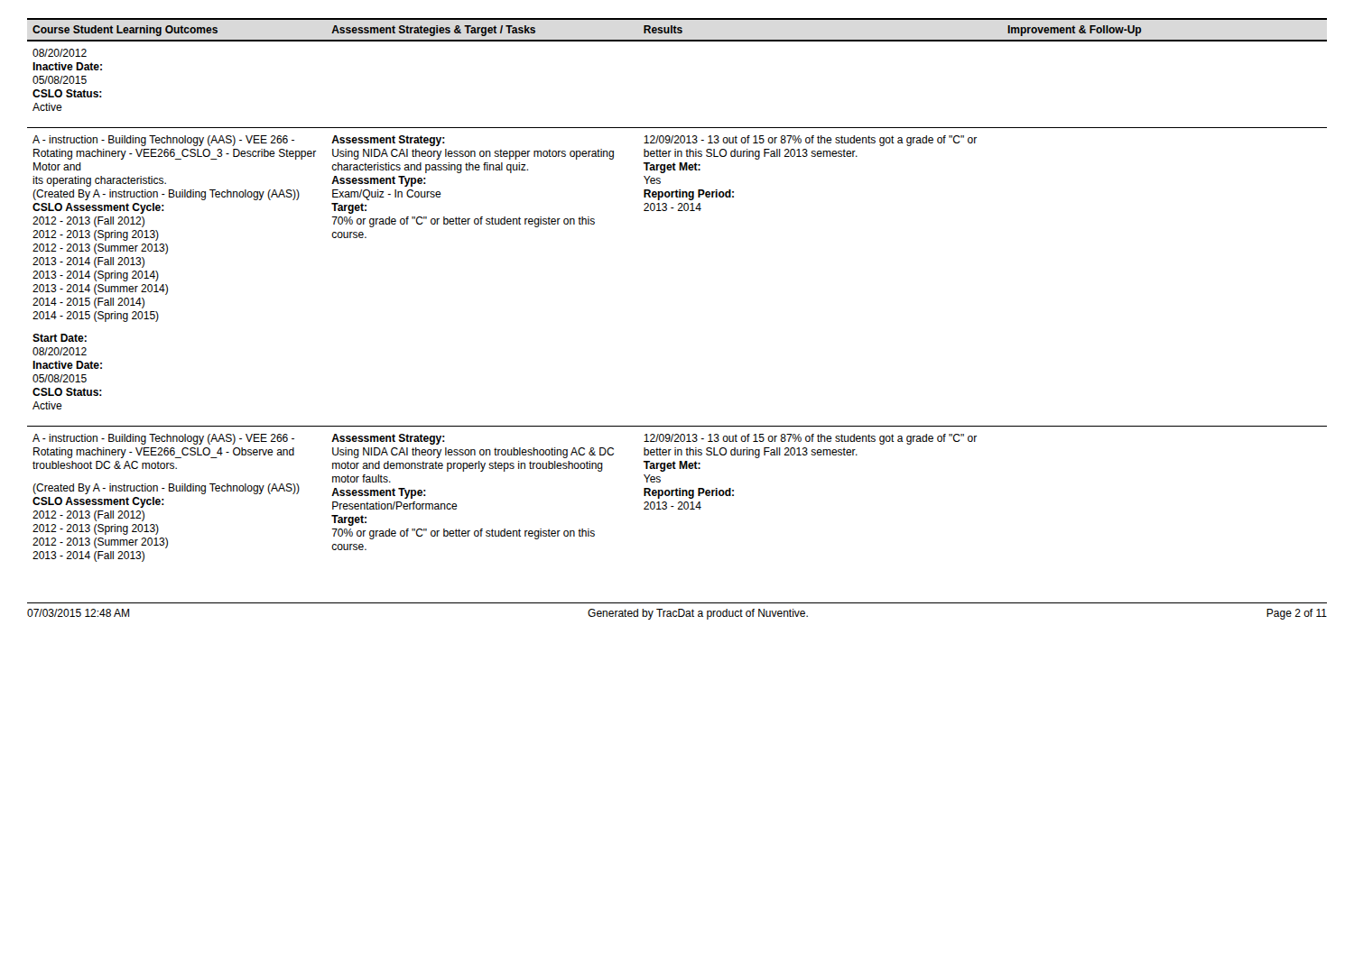| Course Student Learning Outcomes | Assessment Strategies & Target / Tasks | Results | Improvement & Follow-Up |
| --- | --- | --- | --- |
| 08/20/2012 Inactive Date: 05/08/2015 CSLO Status: Active | | | |
| A - instruction - Building Technology (AAS) - VEE 266 - Rotating machinery - VEE266_CSLO_3 - Describe Stepper Motor and its operating characteristics. (Created By A - instruction - Building Technology (AAS)) CSLO Assessment Cycle: 2012 - 2013 (Fall 2012) 2012 - 2013 (Spring 2013) 2012 - 2013 (Summer 2013) 2013 - 2014 (Fall 2013) 2013 - 2014 (Spring 2014) 2013 - 2014 (Summer 2014) 2014 - 2015 (Fall 2014) 2014 - 2015 (Spring 2015) Start Date: 08/20/2012 Inactive Date: 05/08/2015 CSLO Status: Active | Assessment Strategy: Using NIDA CAI theory lesson on stepper motors operating characteristics and passing the final quiz. Assessment Type: Exam/Quiz - In Course Target: 70% or grade of "C" or better of student register on this course. | 12/09/2013 - 13 out of 15 or 87% of the students got a grade of "C" or better in this SLO during Fall 2013 semester. Target Met: Yes Reporting Period: 2013 - 2014 | |
| A - instruction - Building Technology (AAS) - VEE 266 - Rotating machinery - VEE266_CSLO_4 - Observe and troubleshoot DC & AC motors. (Created By A - instruction - Building Technology (AAS)) CSLO Assessment Cycle: 2012 - 2013 (Fall 2012) 2012 - 2013 (Spring 2013) 2012 - 2013 (Summer 2013) 2013 - 2014 (Fall 2013) | Assessment Strategy: Using NIDA CAI theory lesson on troubleshooting AC & DC motor and demonstrate properly steps in troubleshooting motor faults. Assessment Type: Presentation/Performance Target: 70% or grade of "C" or better of student register on this course. | 12/09/2013 - 13 out of 15 or 87% of the students got a grade of "C" or better in this SLO during Fall 2013 semester. Target Met: Yes Reporting Period: 2013 - 2014 | |
07/03/2015 12:48 AM
Generated by TracDat a product of Nuventive.
Page 2 of 11